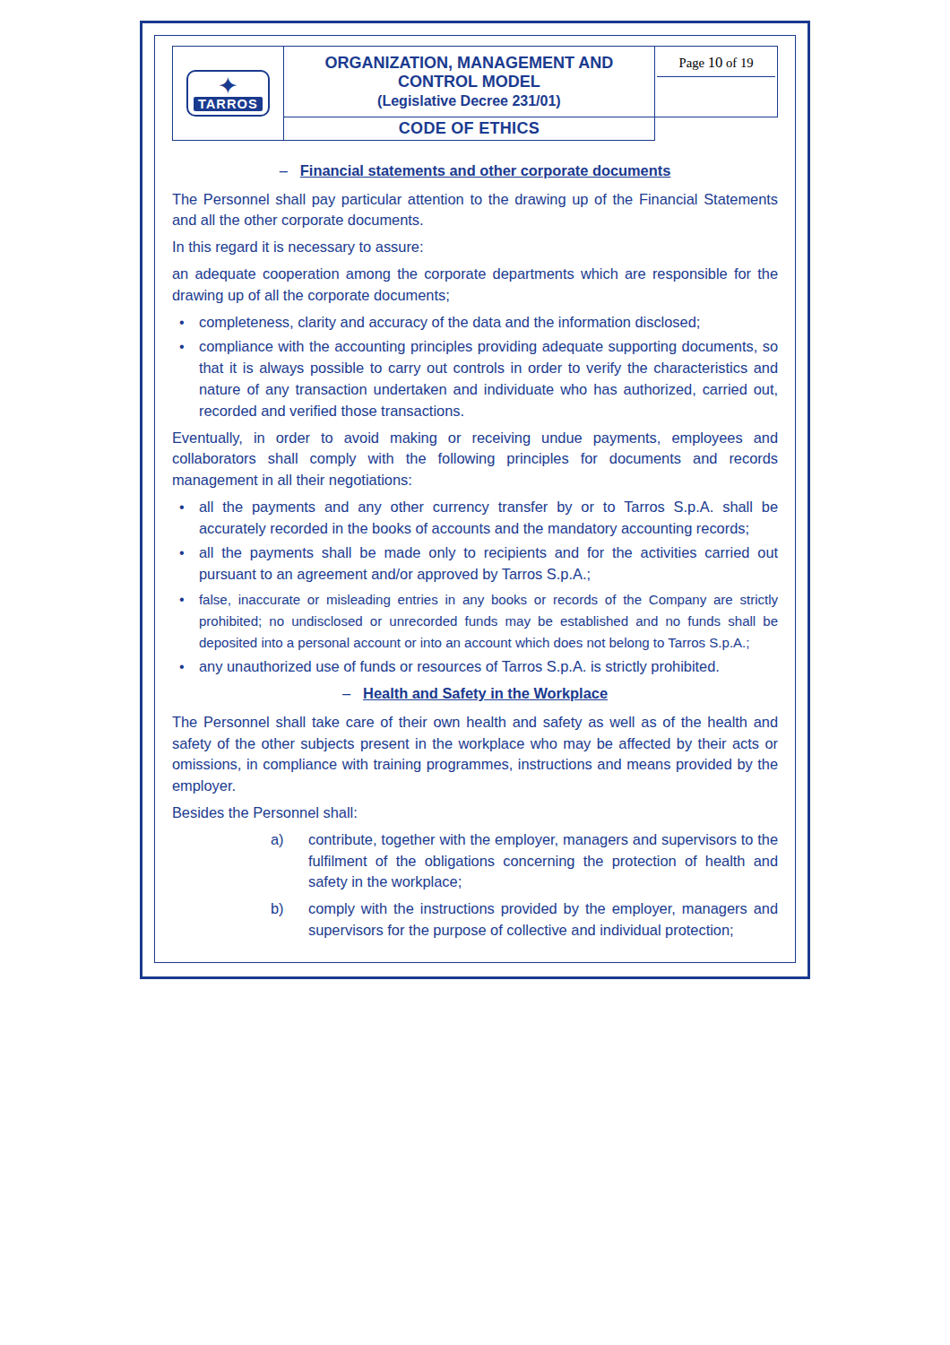| ✦ TARROS | ORGANIZATION, MANAGEMENT AND CONTROL MODEL (Legislative Decree 231/01) | Page 10 of 19 |
| CODE OF ETHICS |
–Financial statements and other corporate documents
The Personnel shall pay particular attention to the drawing up of the Financial Statements and all the other corporate documents.
In this regard it is necessary to assure:
an adequate cooperation among the corporate departments which are responsible for the drawing up of all the corporate documents;
completeness, clarity and accuracy of the data and the information disclosed;
compliance with the accounting principles providing adequate supporting documents, so that it is always possible to carry out controls in order to verify the characteristics and nature of any transaction undertaken and individuate who has authorized, carried out, recorded and verified those transactions.
Eventually, in order to avoid making or receiving undue payments, employees and collaborators shall comply with the following principles for documents and records management in all their negotiations:
all the payments and any other currency transfer by or to Tarros S.p.A. shall be accurately recorded in the books of accounts and the mandatory accounting records;
all the payments shall be made only to recipients and for the activities carried out pursuant to an agreement and/or approved by Tarros S.p.A.;
false, inaccurate or misleading entries in any books or records of the Company are strictly prohibited; no undisclosed or unrecorded funds may be established and no funds shall be deposited into a personal account or into an account which does not belong to Tarros S.p.A.;
any unauthorized use of funds or resources of Tarros S.p.A. is strictly prohibited.
–Health and Safety in the Workplace
The Personnel shall take care of their own health and safety as well as of the health and safety of the other subjects present in the workplace who may be affected by their acts or omissions, in compliance with training programmes, instructions and means provided by the employer.
Besides the Personnel shall:
contribute, together with the employer, managers and supervisors to the fulfilment of the obligations concerning the protection of health and safety in the workplace;
comply with the instructions provided by the employer, managers and supervisors for the purpose of collective and individual protection;